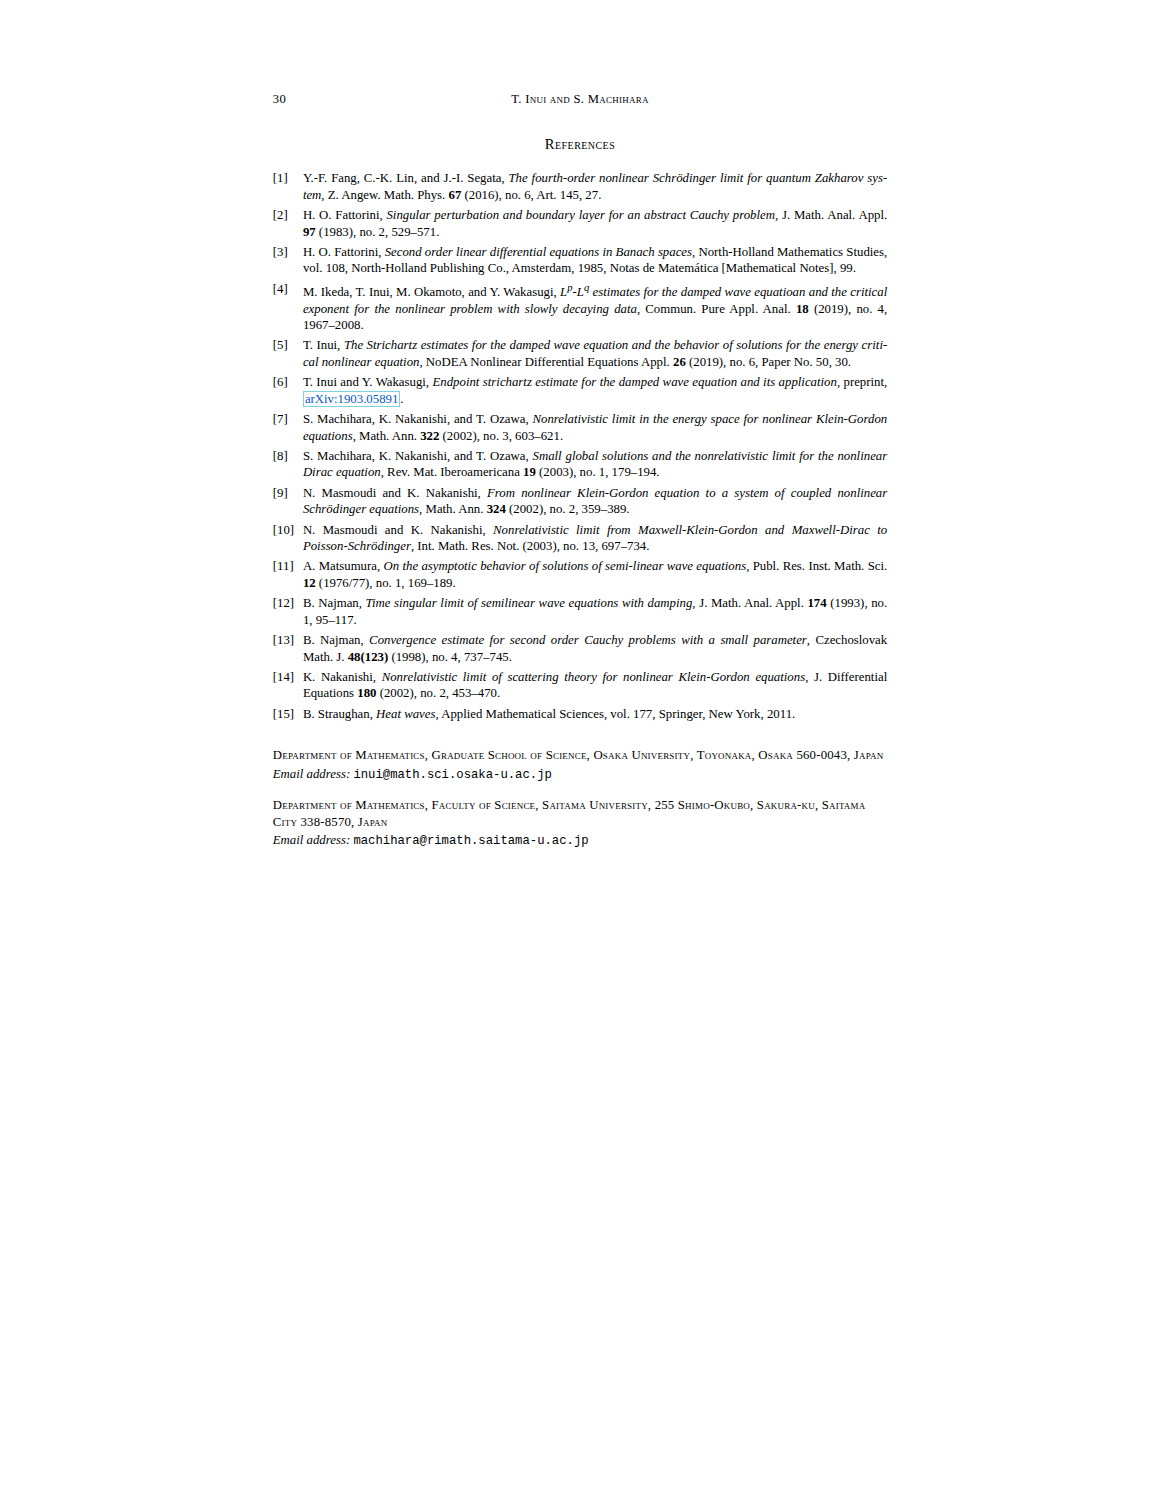30 T. Inui and S. Machihara
References
[1] Y.-F. Fang, C.-K. Lin, and J.-I. Segata, The fourth-order nonlinear Schrödinger limit for quantum Zakharov system, Z. Angew. Math. Phys. 67 (2016), no. 6, Art. 145, 27.
[2] H. O. Fattorini, Singular perturbation and boundary layer for an abstract Cauchy problem, J. Math. Anal. Appl. 97 (1983), no. 2, 529–571.
[3] H. O. Fattorini, Second order linear differential equations in Banach spaces, North-Holland Mathematics Studies, vol. 108, North-Holland Publishing Co., Amsterdam, 1985, Notas de Matemática [Mathematical Notes], 99.
[4] M. Ikeda, T. Inui, M. Okamoto, and Y. Wakasugi, Lp-Lq estimates for the damped wave equatioan and the critical exponent for the nonlinear problem with slowly decaying data, Commun. Pure Appl. Anal. 18 (2019), no. 4, 1967–2008.
[5] T. Inui, The Strichartz estimates for the damped wave equation and the behavior of solutions for the energy critical nonlinear equation, NoDEA Nonlinear Differential Equations Appl. 26 (2019), no. 6, Paper No. 50, 30.
[6] T. Inui and Y. Wakasugi, Endpoint strichartz estimate for the damped wave equation and its application, preprint, arXiv:1903.05891.
[7] S. Machihara, K. Nakanishi, and T. Ozawa, Nonrelativistic limit in the energy space for nonlinear Klein-Gordon equations, Math. Ann. 322 (2002), no. 3, 603–621.
[8] S. Machihara, K. Nakanishi, and T. Ozawa, Small global solutions and the nonrelativistic limit for the nonlinear Dirac equation, Rev. Mat. Iberoamericana 19 (2003), no. 1, 179–194.
[9] N. Masmoudi and K. Nakanishi, From nonlinear Klein-Gordon equation to a system of coupled nonlinear Schrödinger equations, Math. Ann. 324 (2002), no. 2, 359–389.
[10] N. Masmoudi and K. Nakanishi, Nonrelativistic limit from Maxwell-Klein-Gordon and Maxwell-Dirac to Poisson-Schrödinger, Int. Math. Res. Not. (2003), no. 13, 697–734.
[11] A. Matsumura, On the asymptotic behavior of solutions of semi-linear wave equations, Publ. Res. Inst. Math. Sci. 12 (1976/77), no. 1, 169–189.
[12] B. Najman, Time singular limit of semilinear wave equations with damping, J. Math. Anal. Appl. 174 (1993), no. 1, 95–117.
[13] B. Najman, Convergence estimate for second order Cauchy problems with a small parameter, Czechoslovak Math. J. 48(123) (1998), no. 4, 737–745.
[14] K. Nakanishi, Nonrelativistic limit of scattering theory for nonlinear Klein-Gordon equations, J. Differential Equations 180 (2002), no. 2, 453–470.
[15] B. Straughan, Heat waves, Applied Mathematical Sciences, vol. 177, Springer, New York, 2011.
Department of Mathematics, Graduate School of Science, Osaka University, Toyonaka, Osaka 560-0043, Japan
Email address: inui@math.sci.osaka-u.ac.jp
Department of Mathematics, Faculty of Science, Saitama University, 255 Shimo-Okubo, Sakura-ku, Saitama City 338-8570, Japan
Email address: machihara@rimath.saitama-u.ac.jp